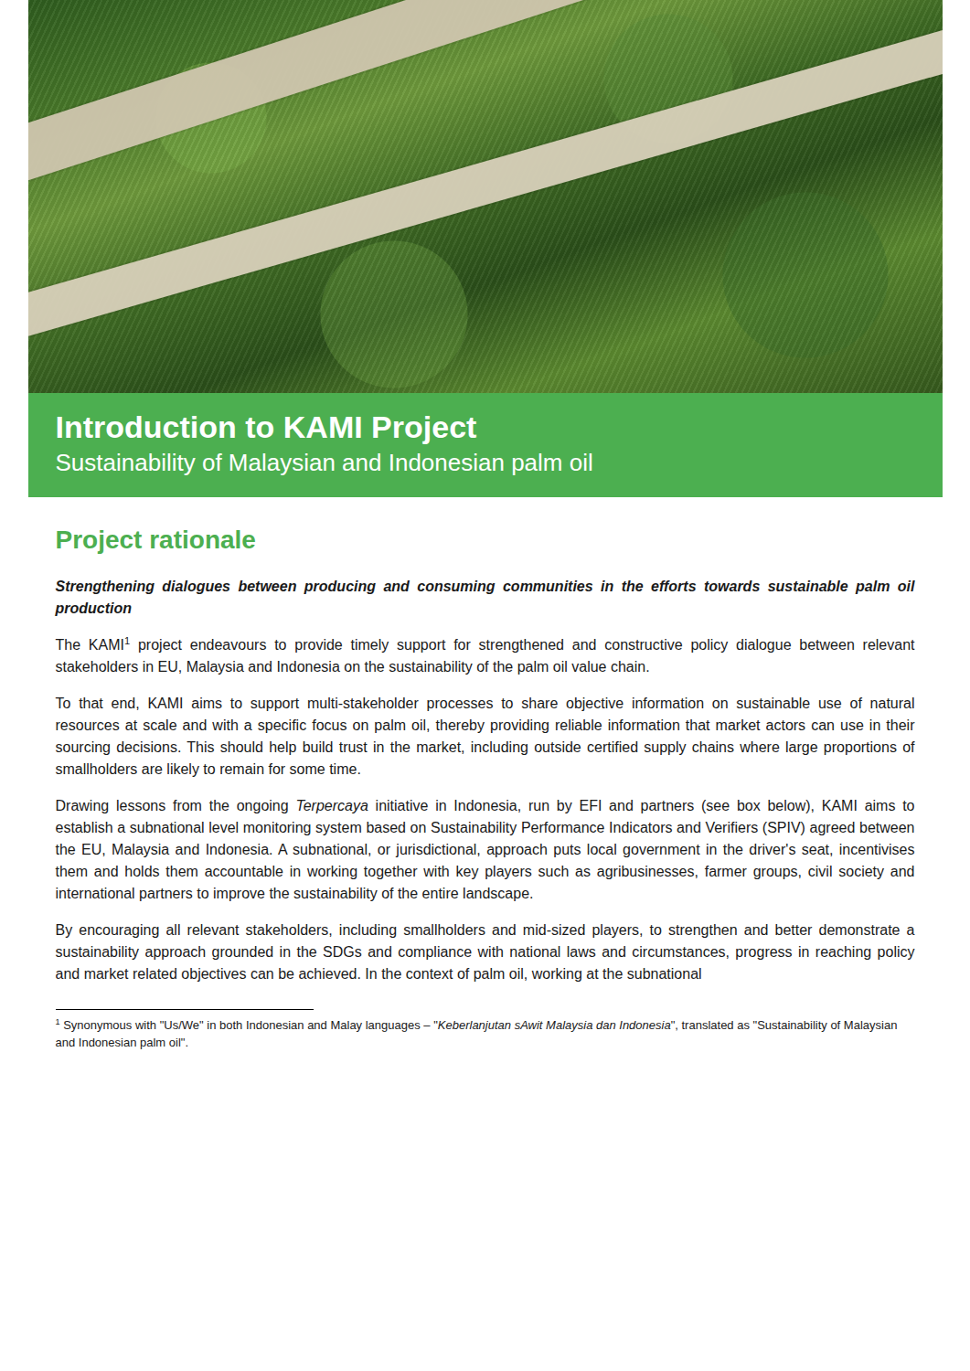Introduction to KAMI Project
Sustainability of Malaysian and Indonesian palm oil
Project rationale
Strengthening dialogues between producing and consuming communities in the efforts towards sustainable palm oil production
The KAMI1 project endeavours to provide timely support for strengthened and constructive policy dialogue between relevant stakeholders in EU, Malaysia and Indonesia on the sustainability of the palm oil value chain.
To that end, KAMI aims to support multi-stakeholder processes to share objective information on sustainable use of natural resources at scale and with a specific focus on palm oil, thereby providing reliable information that market actors can use in their sourcing decisions. This should help build trust in the market, including outside certified supply chains where large proportions of smallholders are likely to remain for some time.
Drawing lessons from the ongoing Terpercaya initiative in Indonesia, run by EFI and partners (see box below), KAMI aims to establish a subnational level monitoring system based on Sustainability Performance Indicators and Verifiers (SPIV) agreed between the EU, Malaysia and Indonesia. A subnational, or jurisdictional, approach puts local government in the driver's seat, incentivises them and holds them accountable in working together with key players such as agribusinesses, farmer groups, civil society and international partners to improve the sustainability of the entire landscape.
By encouraging all relevant stakeholders, including smallholders and mid-sized players, to strengthen and better demonstrate a sustainability approach grounded in the SDGs and compliance with national laws and circumstances, progress in reaching policy and market related objectives can be achieved. In the context of palm oil, working at the subnational
1 Synonymous with "Us/We" in both Indonesian and Malay languages – "Keberlanjutan sAwit Malaysia dan Indonesia", translated as "Sustainability of Malaysian and Indonesian palm oil".